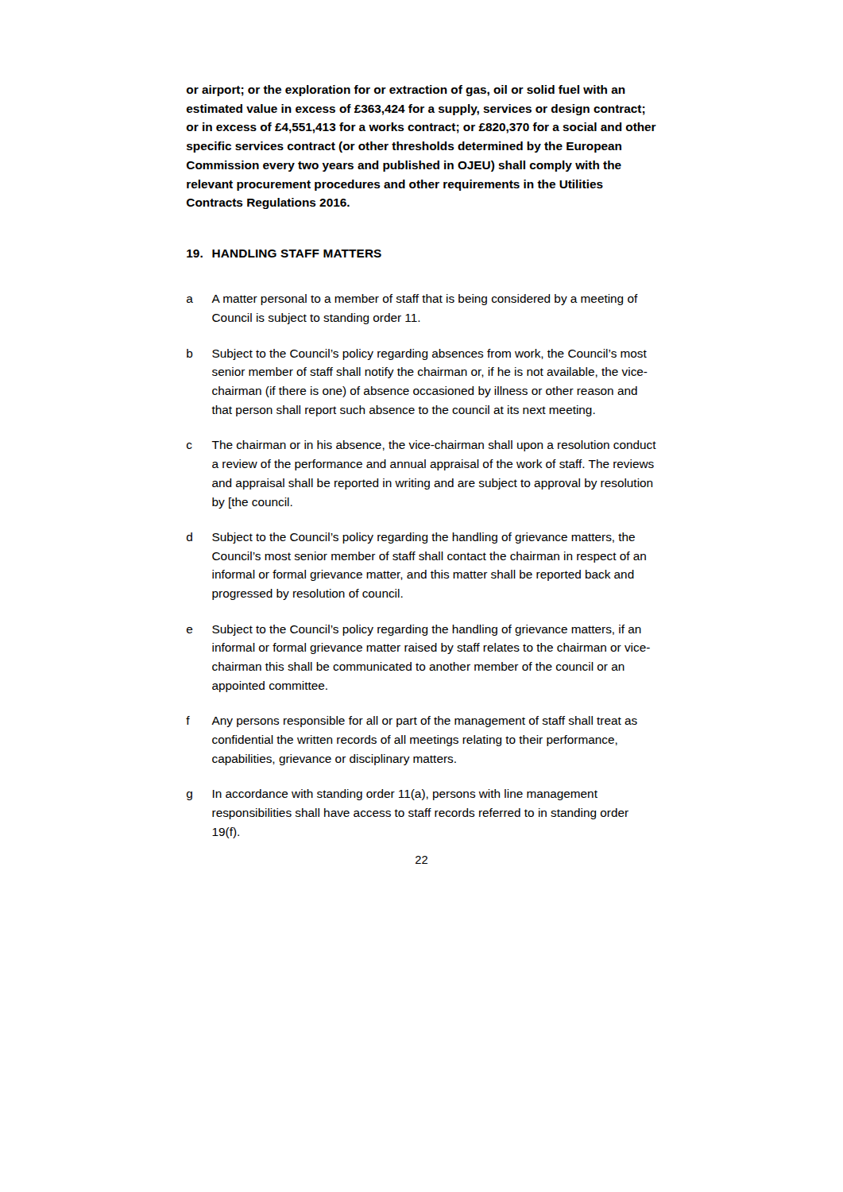or airport; or the exploration for or extraction of gas, oil or solid fuel with an estimated value in excess of £363,424 for a supply, services or design contract; or in excess of £4,551,413 for a works contract; or £820,370 for a social and other specific services contract (or other thresholds determined by the European Commission every two years and published in OJEU) shall comply with the relevant procurement procedures and other requirements in the Utilities Contracts Regulations 2016.
19. HANDLING STAFF MATTERS
a A matter personal to a member of staff that is being considered by a meeting of Council is subject to standing order 11.
b Subject to the Council’s policy regarding absences from work, the Council’s most senior member of staff shall notify the chairman or, if he is not available, the vice-chairman (if there is one) of absence occasioned by illness or other reason and that person shall report such absence to the council at its next meeting.
c The chairman or in his absence, the vice-chairman shall upon a resolution conduct a review of the performance and annual appraisal of the work of staff. The reviews and appraisal shall be reported in writing and are subject to approval by resolution by [the council.
d Subject to the Council’s policy regarding the handling of grievance matters, the Council’s most senior member of staff shall contact the chairman in respect of an informal or formal grievance matter, and this matter shall be reported back and progressed by resolution of council.
e Subject to the Council’s policy regarding the handling of grievance matters, if an informal or formal grievance matter raised by staff relates to the chairman or vice-chairman this shall be communicated to another member of the council or an appointed committee.
f Any persons responsible for all or part of the management of staff shall treat as confidential the written records of all meetings relating to their performance, capabilities, grievance or disciplinary matters.
g In accordance with standing order 11(a), persons with line management responsibilities shall have access to staff records referred to in standing order 19(f).
22